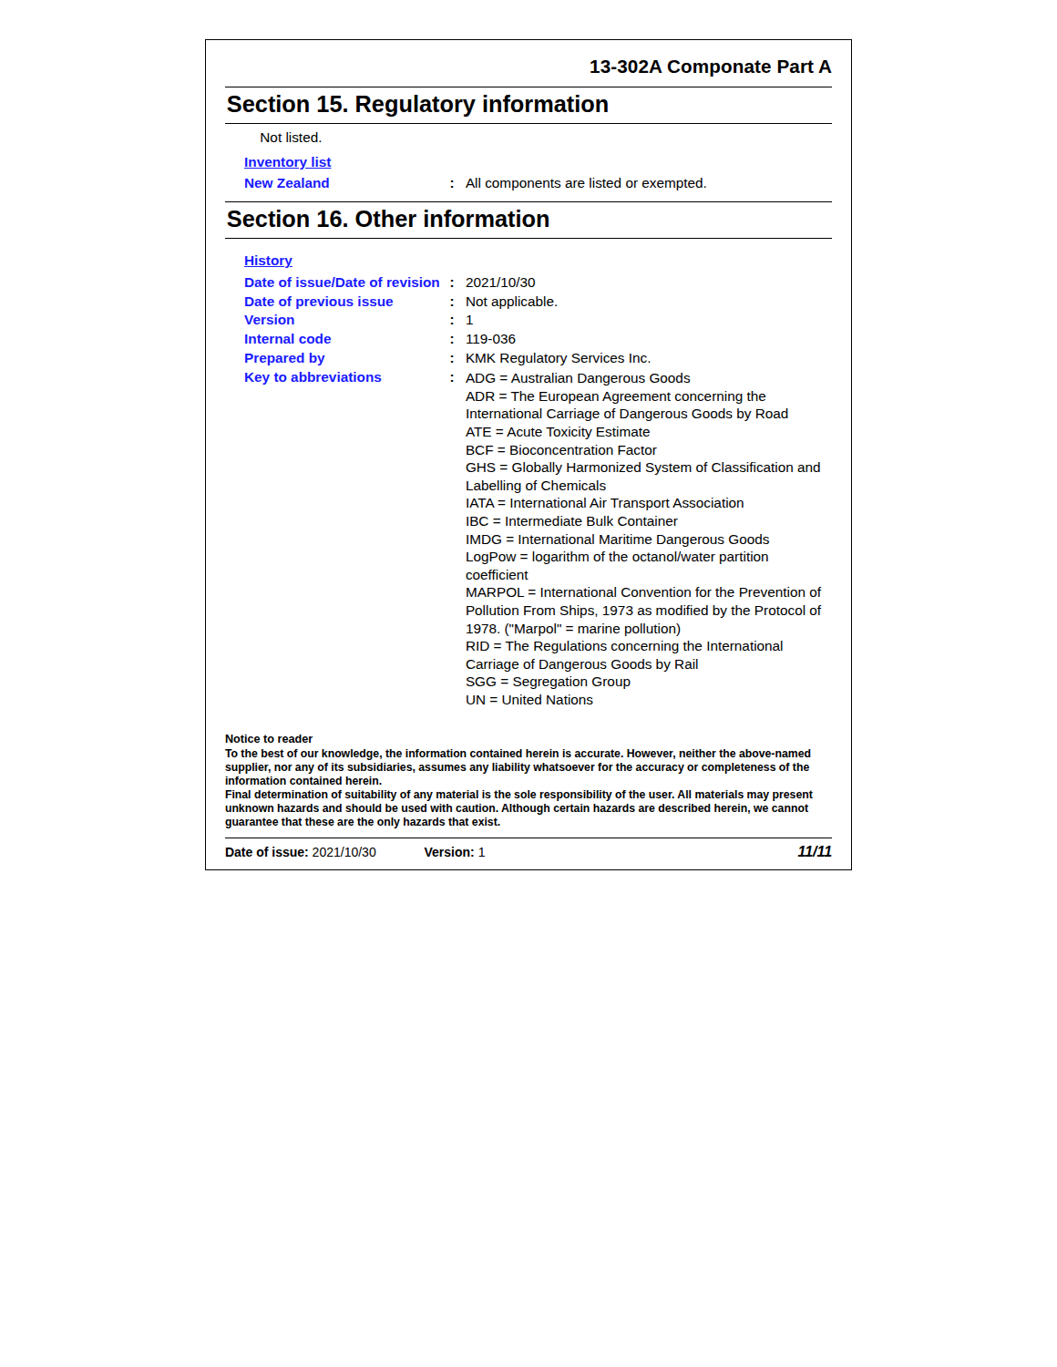13-302A Componate Part A
Section 15. Regulatory information
Not listed.
Inventory list
| New Zealand | : | All components are listed or exempted. |
Section 16. Other information
History
| Date of issue/Date of revision | : | 2021/10/30 |
| Date of previous issue | : | Not applicable. |
| Version | : | 1 |
| Internal code | : | 119-036 |
| Prepared by | : | KMK Regulatory Services Inc. |
| Key to abbreviations | : | ADG = Australian Dangerous Goods ADR = The European Agreement concerning the International Carriage of Dangerous Goods by Road ATE = Acute Toxicity Estimate BCF = Bioconcentration Factor GHS = Globally Harmonized System of Classification and Labelling of Chemicals IATA = International Air Transport Association IBC = Intermediate Bulk Container IMDG = International Maritime Dangerous Goods LogPow = logarithm of the octanol/water partition coefficient MARPOL = International Convention for the Prevention of Pollution From Ships, 1973 as modified by the Protocol of 1978. ("Marpol" = marine pollution) RID = The Regulations concerning the International Carriage of Dangerous Goods by Rail SGG = Segregation Group UN = United Nations |
Notice to reader
To the best of our knowledge, the information contained herein is accurate. However, neither the above-named supplier, nor any of its subsidiaries, assumes any liability whatsoever for the accuracy or completeness of the information contained herein.
Final determination of suitability of any material is the sole responsibility of the user. All materials may present unknown hazards and should be used with caution. Although certain hazards are described herein, we cannot guarantee that these are the only hazards that exist.
Date of issue: 2021/10/30
Version: 1
11/11